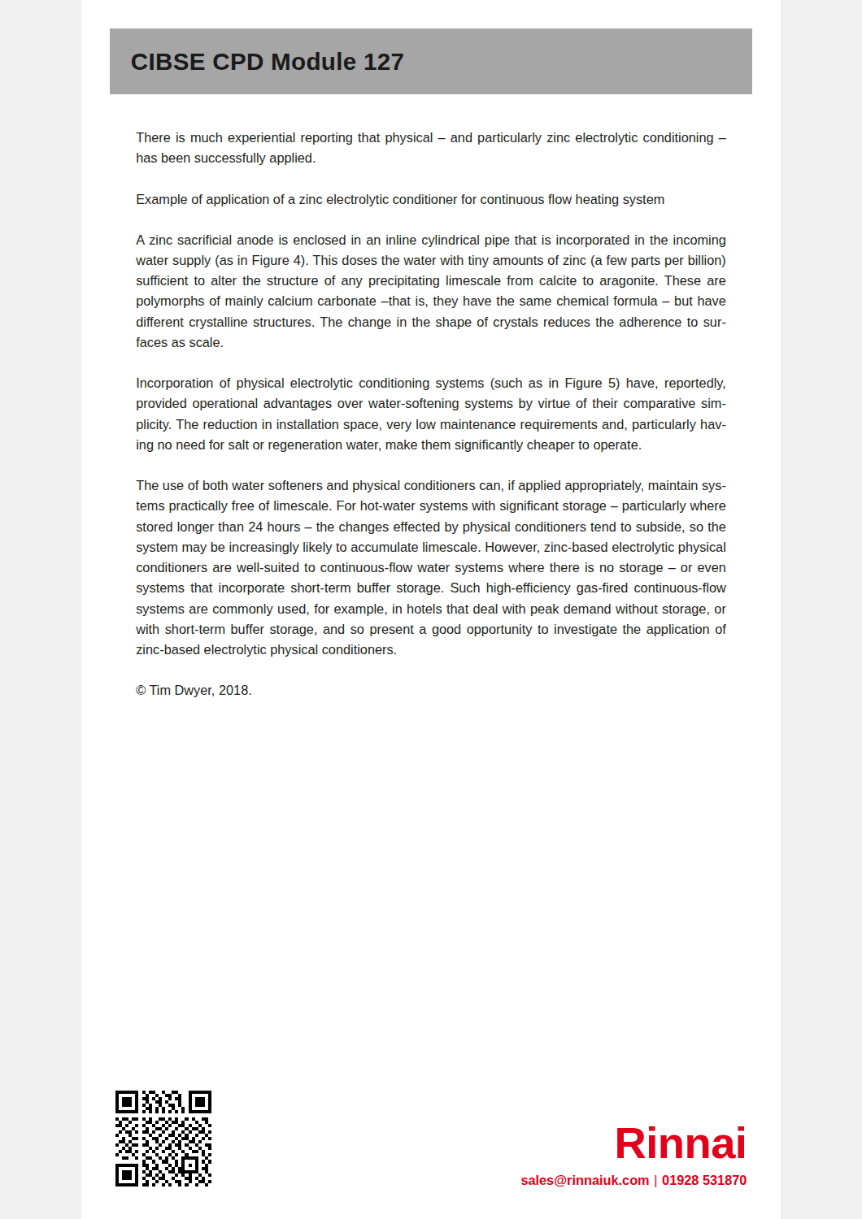CIBSE CPD Module 127
There is much experiential reporting that physical – and particularly zinc electrolytic conditioning – has been successfully applied.
Example of application of a zinc electrolytic conditioner for continuous flow heating system
A zinc sacrificial anode is enclosed in an inline cylindrical pipe that is incorporated in the incoming water supply (as in Figure 4). This doses the water with tiny amounts of zinc (a few parts per billion) sufficient to alter the structure of any precipitating limescale from calcite to aragonite. These are polymorphs of mainly calcium carbonate –that is, they have the same chemical formula – but have different crystalline structures. The change in the shape of crystals reduces the adherence to surfaces as scale.
Incorporation of physical electrolytic conditioning systems (such as in Figure 5) have, reportedly, provided operational advantages over water-softening systems by virtue of their comparative simplicity. The reduction in installation space, very low maintenance requirements and, particularly having no need for salt or regeneration water, make them significantly cheaper to operate.
The use of both water softeners and physical conditioners can, if applied appropriately, maintain systems practically free of limescale. For hot-water systems with significant storage – particularly where stored longer than 24 hours – the changes effected by physical conditioners tend to subside, so the system may be increasingly likely to accumulate limescale. However, zinc-based electrolytic physical conditioners are well-suited to continuous-flow water systems where there is no storage – or even systems that incorporate short-term buffer storage. Such high-efficiency gas-fired continuous-flow systems are commonly used, for example, in hotels that deal with peak demand without storage, or with short-term buffer storage, and so present a good opportunity to investigate the application of zinc-based electrolytic physical conditioners.
© Tim Dwyer, 2018.
Rinnai
sales@rinnaiuk.com|01928 531870